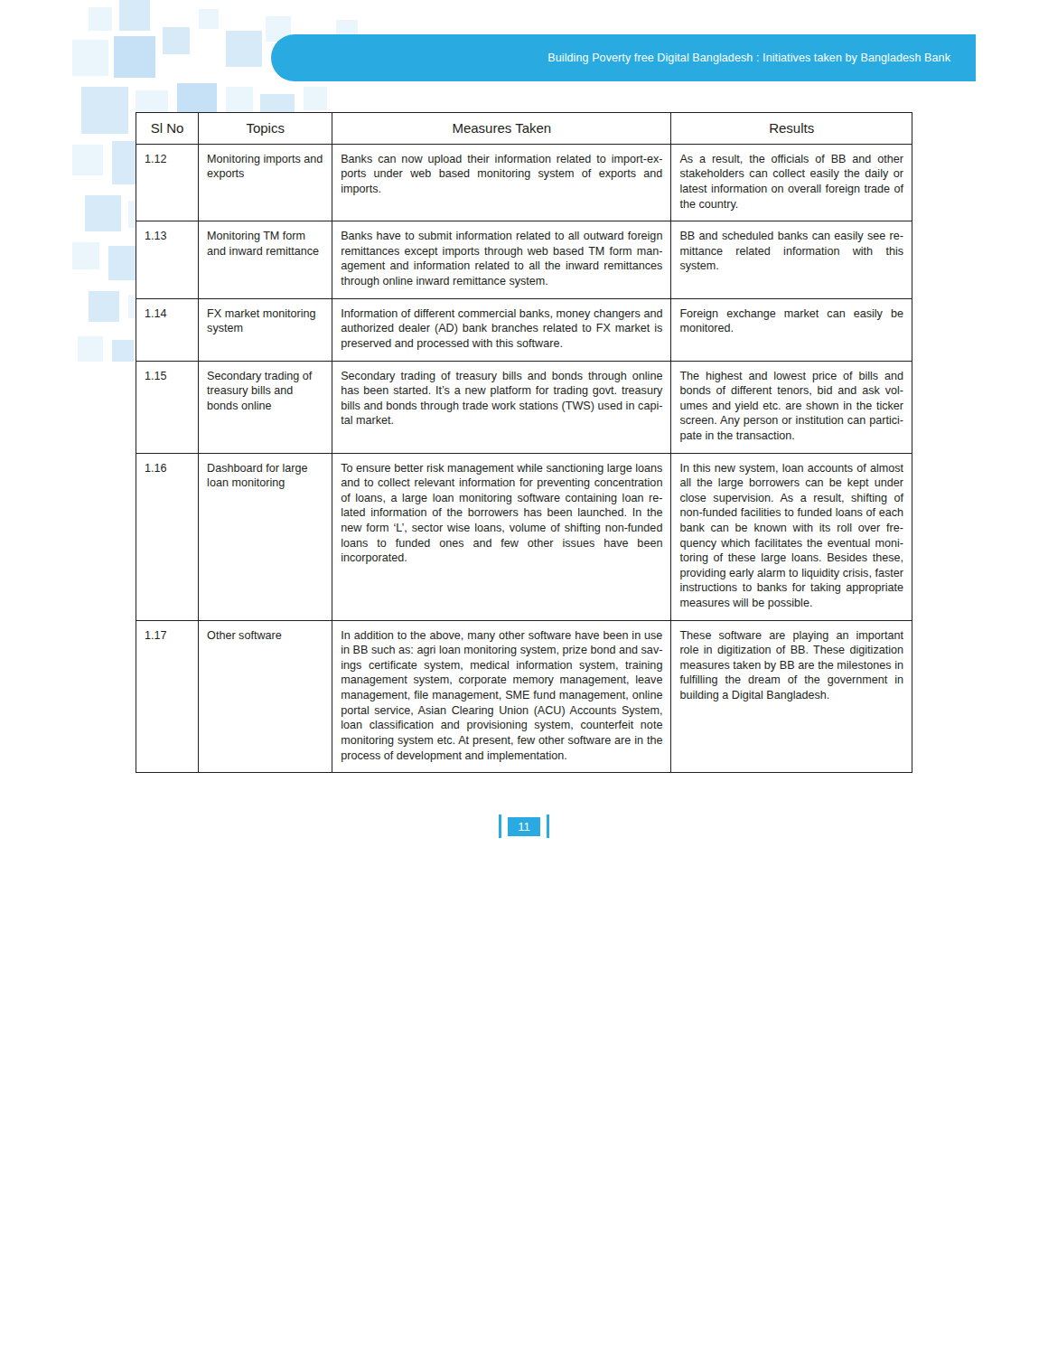Building Poverty free Digital Bangladesh : Initiatives taken by Bangladesh Bank
| Sl No | Topics | Measures Taken | Results |
| --- | --- | --- | --- |
| 1.12 | Monitoring imports and exports | Banks can now upload their information related to import-exports under web based monitoring system of exports and imports. | As a result, the officials of BB and other stakeholders can collect easily the daily or latest information on overall foreign trade of the country. |
| 1.13 | Monitoring TM form and inward remittance | Banks have to submit information related to all outward foreign remittances except imports through web based TM form management and information related to all the inward remittances through online inward remittance system. | BB and scheduled banks can easily see remittance related information with this system. |
| 1.14 | FX market monitoring system | Information of different commercial banks, money changers and authorized dealer (AD) bank branches related to FX market is preserved and processed with this software. | Foreign exchange market can easily be monitored. |
| 1.15 | Secondary trading of treasury bills and bonds online | Secondary trading of treasury bills and bonds through online has been started. It’s a new platform for trading govt. treasury bills and bonds through trade work stations (TWS) used in capital market. | The highest and lowest price of bills and bonds of different tenors, bid and ask volumes and yield etc. are shown in the ticker screen. Any person or institution can participate in the transaction. |
| 1.16 | Dashboard for large loan monitoring | To ensure better risk management while sanctioning large loans and to collect relevant information for preventing concentration of loans, a large loan monitoring software containing loan related information of the borrowers has been launched. In the new form ‘L’, sector wise loans, volume of shifting non-funded loans to funded ones and few other issues have been incorporated. | In this new system, loan accounts of almost all the large borrowers can be kept under close supervision. As a result, shifting of non-funded facilities to funded loans of each bank can be known with its roll over frequency which facilitates the eventual monitoring of these large loans. Besides these, providing early alarm to liquidity crisis, faster instructions to banks for taking appropriate measures will be possible. |
| 1.17 | Other software | In addition to the above, many other software have been in use in BB such as: agri loan monitoring system, prize bond and savings certificate system, medical information system, training management system, corporate memory management, leave management, file management, SME fund management, online portal service, Asian Clearing Union (ACU) Accounts System, loan classification and provisioning system, counterfeit note monitoring system etc. At present, few other software are in the process of development and implementation. | These software are playing an important role in digitization of BB. These digitization measures taken by BB are the milestones in fulfilling the dream of the government in building a Digital Bangladesh. |
11